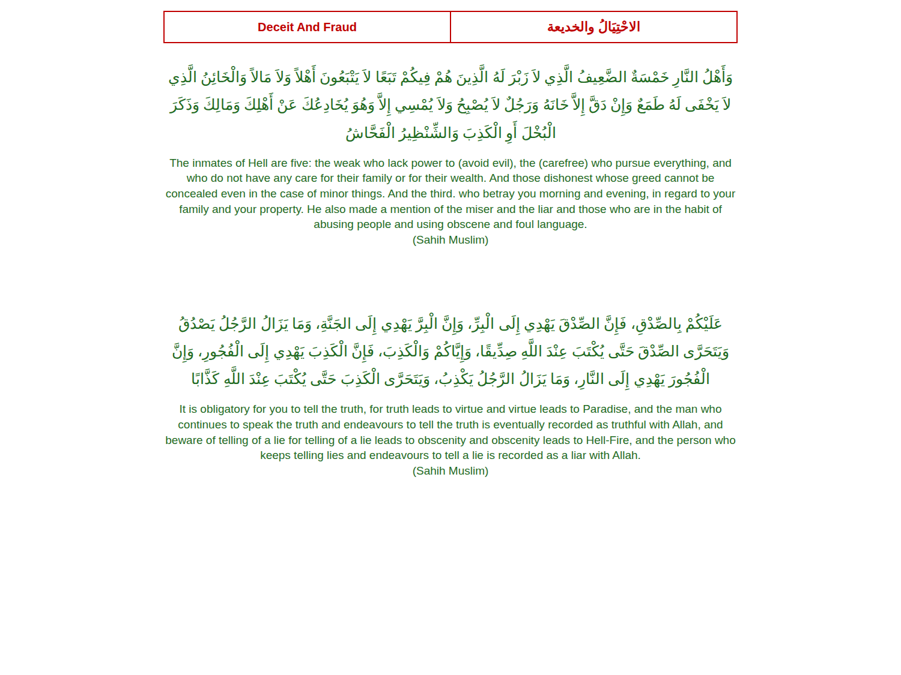| Deceit And Fraud | الاحْتِيَالُ والخديعة |
وَأَهْلُ النَّارِ خَمْسَةٌ الضَّعِيفُ الَّذِي لاَ زَبْرَ لَهُ الَّذِينَ هُمْ فِيكُمْ تَبَعًا لاَ يَتْبَعُونَ أَهْلاً وَلاَ مَالاً وَالْخَائِنُ الَّذِي لاَ يَخْفَى لَهُ طَمَعٌ وَإِنْ دَقَّ إِلاَّ خَانَهُ وَرَجُلٌ لاَ يُصْبِحُ وَلاَ يُمْسِي إِلاَّ وَهُوَ يُخَادِعُكَ عَنْ أَهْلِكَ وَمَالِكَ وَذَكَرَ الْبُخْلَ أَوِ الْكَذِبَ وَالشِّنْظِيرُ الْفَحَّاشُ
The inmates of Hell are five: the weak who lack power to (avoid evil), the (carefree) who pursue everything, and who do not have any care for their family or for their wealth. And those dishonest whose greed cannot be concealed even in the case of minor things. And the third. who betray you morning and evening, in regard to your family and your property. He also made a mention of the miser and the liar and those who are in the habit of abusing people and using obscene and foul language.
(Sahih Muslim)
عَلَيْكُمْ بِالصِّدْقِ، فَإِنَّ الصِّدْقَ يَهْدِي إِلَى الْبِرِّ، وَإِنَّ الْبِرَّ يَهْدِي إِلَى الجَنَّةِ، وَمَا يَزَالُ الرَّجُلُ يَصْدُقُ وَيَتَحَرَّى الصِّدْقَ حَتَّى يُكْتَبَ عِنْدَ اللَّهِ صِدِّيقًا، وَإِيَّاكُمْ وَالْكَذِبَ، فَإِنَّ الْكَذِبَ يَهْدِي إِلَى الْفُجُورِ، وَإِنَّ الْفُجُورَ يَهْدِي إِلَى النَّارِ، وَمَا يَزَالُ الرَّجُلُ يَكْذِبُ، وَيَتَحَرَّى الْكَذِبَ حَتَّى يُكْتَبَ عِنْدَ اللَّهِ كَذَّابًا
It is obligatory for you to tell the truth, for truth leads to virtue and virtue leads to Paradise, and the man who continues to speak the truth and endeavours to tell the truth is eventually recorded as truthful with Allah, and beware of telling of a lie for telling of a lie leads to obscenity and obscenity leads to Hell-Fire, and the person who keeps telling lies and endeavours to tell a lie is recorded as a liar with Allah.
(Sahih Muslim)